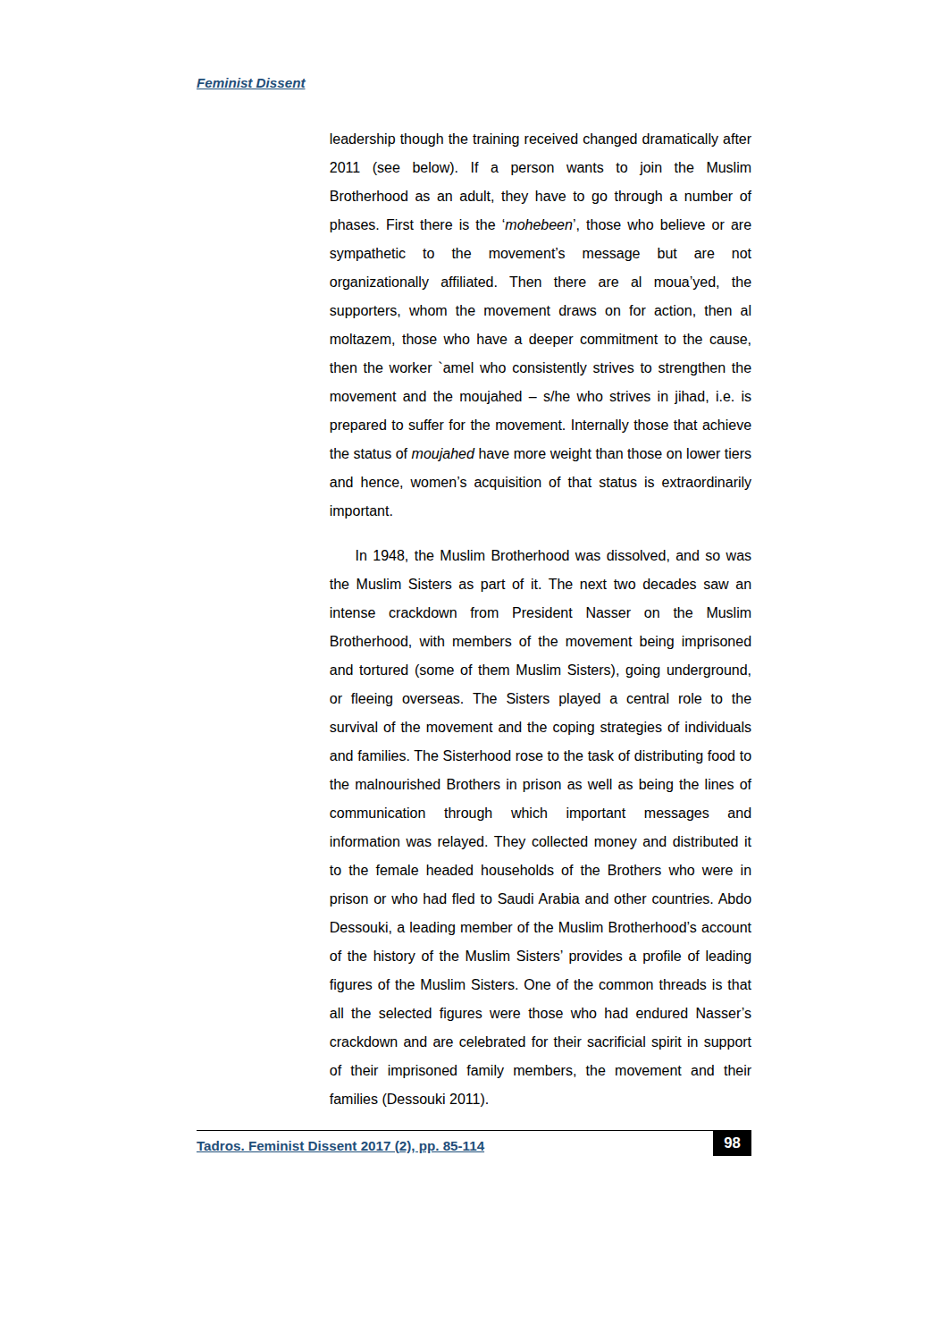Feminist Dissent
leadership though the training received changed dramatically after 2011 (see below). If a person wants to join the Muslim Brotherhood as an adult, they have to go through a number of phases. First there is the ‘mohebeen’, those who believe or are sympathetic to the movement’s message but are not organizationally affiliated. Then there are al moua’yed, the supporters, whom the movement draws on for action, then al moltazem, those who have a deeper commitment to the cause, then the worker `amel who consistently strives to strengthen the movement and the moujahed – s/he who strives in jihad, i.e. is prepared to suffer for the movement. Internally those that achieve the status of moujahed have more weight than those on lower tiers and hence, women’s acquisition of that status is extraordinarily important.
In 1948, the Muslim Brotherhood was dissolved, and so was the Muslim Sisters as part of it. The next two decades saw an intense crackdown from President Nasser on the Muslim Brotherhood, with members of the movement being imprisoned and tortured (some of them Muslim Sisters), going underground, or fleeing overseas. The Sisters played a central role to the survival of the movement and the coping strategies of individuals and families. The Sisterhood rose to the task of distributing food to the malnourished Brothers in prison as well as being the lines of communication through which important messages and information was relayed. They collected money and distributed it to the female headed households of the Brothers who were in prison or who had fled to Saudi Arabia and other countries. Abdo Dessouki, a leading member of the Muslim Brotherhood’s account of the history of the Muslim Sisters’ provides a profile of leading figures of the Muslim Sisters. One of the common threads is that all the selected figures were those who had endured Nasser’s crackdown and are celebrated for their sacrificial spirit in support of their imprisoned family members, the movement and their families (Dessouki 2011).
Tadros. Feminist Dissent 2017 (2), pp. 85-114
98